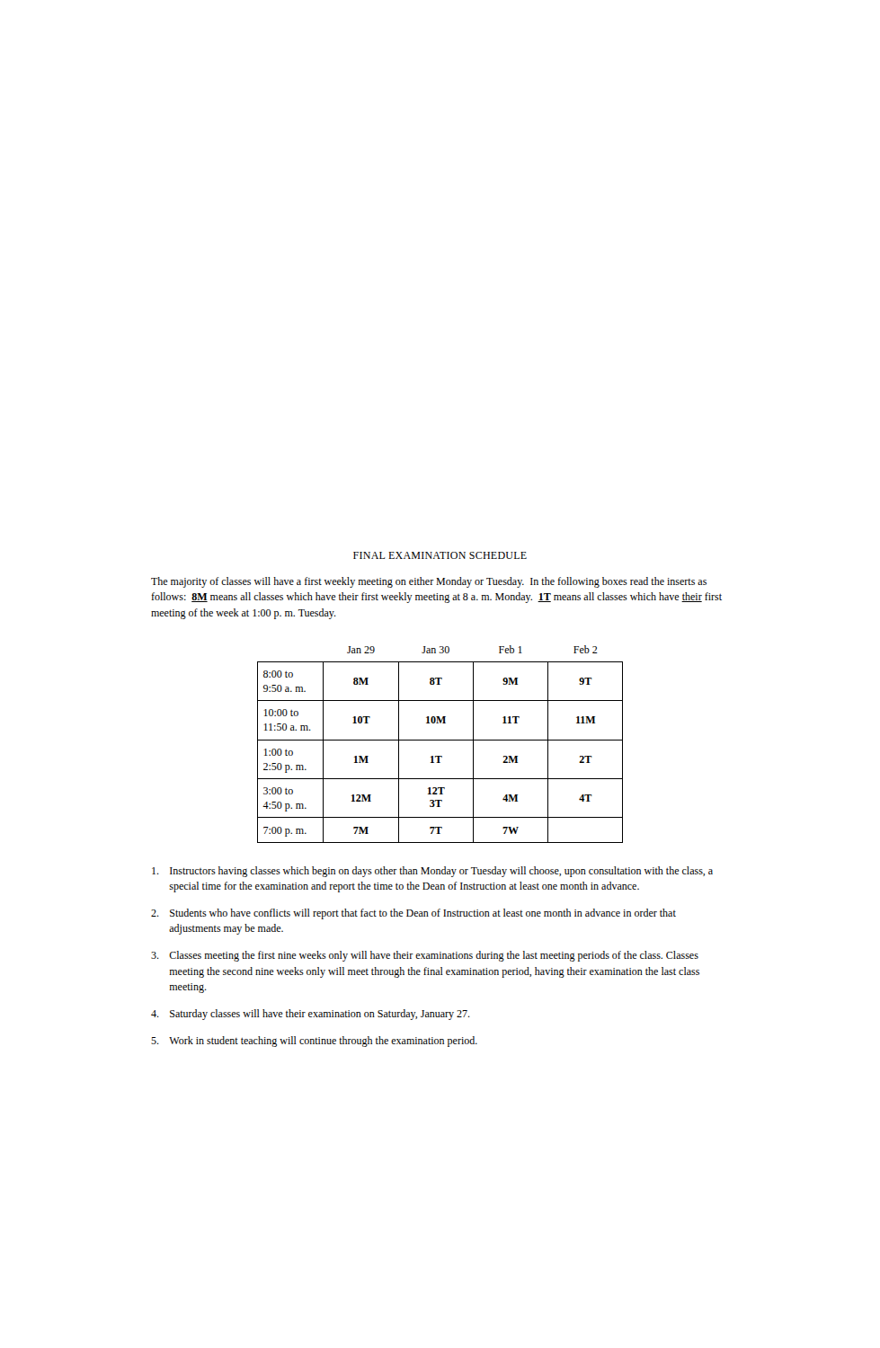FINAL EXAMINATION SCHEDULE
The majority of classes will have a first weekly meeting on either Monday or Tuesday. In the following boxes read the inserts as follows: 8M means all classes which have their first weekly meeting at 8 a. m. Monday. 1T means all classes which have their first meeting of the week at 1:00 p. m. Tuesday.
| | Jan 29 | Jan 30 | Feb 1 | Feb 2 |
| --- | --- | --- | --- | --- |
| 8:00 to 9:50 a. m. | 8M | 8T | 9M | 9T |
| 10:00 to 11:50 a. m. | 10T | 10M | 11T | 11M |
| 1:00 to 2:50 p. m. | 1M | 1T | 2M | 2T |
| 3:00 to 4:50 p. m. | 12M | 12T 3T | 4M | 4T |
| 7:00 p. m. | 7M | 7T | 7W | |
Instructors having classes which begin on days other than Monday or Tuesday will choose, upon consultation with the class, a special time for the examination and report the time to the Dean of Instruction at least one month in advance.
Students who have conflicts will report that fact to the Dean of Instruction at least one month in advance in order that adjustments may be made.
Classes meeting the first nine weeks only will have their examinations during the last meeting periods of the class. Classes meeting the second nine weeks only will meet through the final examination period, having their examination the last class meeting.
Saturday classes will have their examination on Saturday, January 27.
Work in student teaching will continue through the examination period.